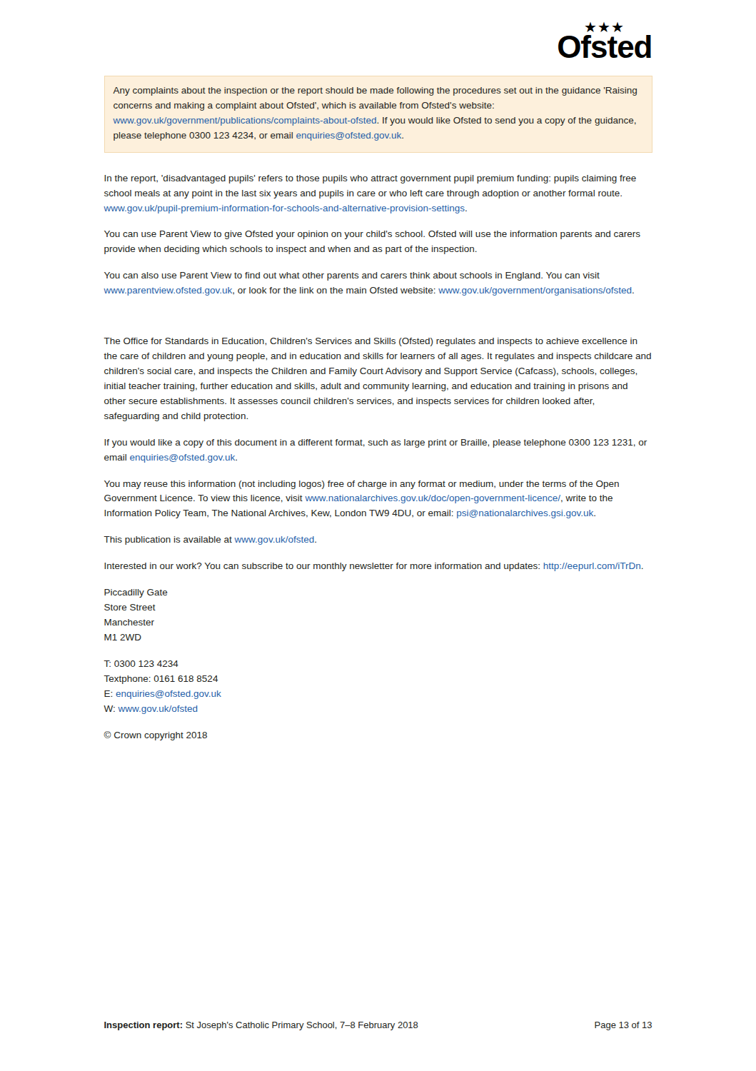★★★
Ofsted
Any complaints about the inspection or the report should be made following the procedures set out in the guidance 'Raising concerns and making a complaint about Ofsted', which is available from Ofsted's website: www.gov.uk/government/publications/complaints-about-ofsted. If you would like Ofsted to send you a copy of the guidance, please telephone 0300 123 4234, or email enquiries@ofsted.gov.uk.
In the report, 'disadvantaged pupils' refers to those pupils who attract government pupil premium funding: pupils claiming free school meals at any point in the last six years and pupils in care or who left care through adoption or another formal route. www.gov.uk/pupil-premium-information-for-schools-and-alternative-provision-settings.
You can use Parent View to give Ofsted your opinion on your child's school. Ofsted will use the information parents and carers provide when deciding which schools to inspect and when and as part of the inspection.
You can also use Parent View to find out what other parents and carers think about schools in England. You can visit www.parentview.ofsted.gov.uk, or look for the link on the main Ofsted website: www.gov.uk/government/organisations/ofsted.
The Office for Standards in Education, Children's Services and Skills (Ofsted) regulates and inspects to achieve excellence in the care of children and young people, and in education and skills for learners of all ages. It regulates and inspects childcare and children's social care, and inspects the Children and Family Court Advisory and Support Service (Cafcass), schools, colleges, initial teacher training, further education and skills, adult and community learning, and education and training in prisons and other secure establishments. It assesses council children's services, and inspects services for children looked after, safeguarding and child protection.
If you would like a copy of this document in a different format, such as large print or Braille, please telephone 0300 123 1231, or email enquiries@ofsted.gov.uk.
You may reuse this information (not including logos) free of charge in any format or medium, under the terms of the Open Government Licence. To view this licence, visit www.nationalarchives.gov.uk/doc/open-government-licence/, write to the Information Policy Team, The National Archives, Kew, London TW9 4DU, or email: psi@nationalarchives.gsi.gov.uk.
This publication is available at www.gov.uk/ofsted.
Interested in our work? You can subscribe to our monthly newsletter for more information and updates: http://eepurl.com/iTrDn.
Piccadilly Gate
Store Street
Manchester
M1 2WD
T: 0300 123 4234
Textphone: 0161 618 8524
E: enquiries@ofsted.gov.uk
W: www.gov.uk/ofsted
© Crown copyright 2018
Inspection report: St Joseph's Catholic Primary School, 7–8 February 2018
Page 13 of 13